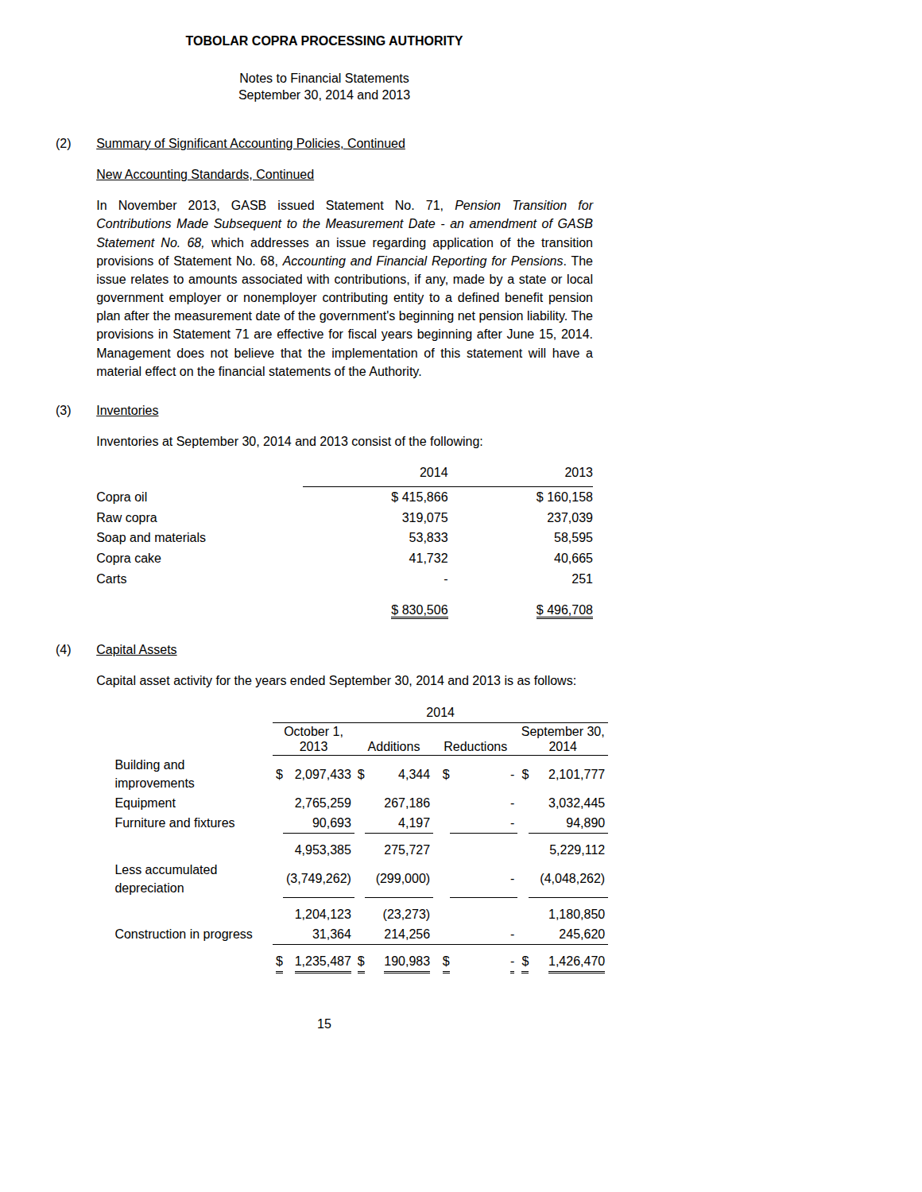TOBOLAR COPRA PROCESSING AUTHORITY
Notes to Financial Statements
September 30, 2014 and 2013
(2) Summary of Significant Accounting Policies, Continued
New Accounting Standards, Continued
In November 2013, GASB issued Statement No. 71, Pension Transition for Contributions Made Subsequent to the Measurement Date - an amendment of GASB Statement No. 68, which addresses an issue regarding application of the transition provisions of Statement No. 68, Accounting and Financial Reporting for Pensions. The issue relates to amounts associated with contributions, if any, made by a state or local government employer or nonemployer contributing entity to a defined benefit pension plan after the measurement date of the government's beginning net pension liability. The provisions in Statement 71 are effective for fiscal years beginning after June 15, 2014. Management does not believe that the implementation of this statement will have a material effect on the financial statements of the Authority.
(3) Inventories
Inventories at September 30, 2014 and 2013 consist of the following:
| | 2014 | 2013 |
| --- | --- | --- |
| Copra oil | $ 415,866 | $ 160,158 |
| Raw copra | 319,075 | 237,039 |
| Soap and materials | 53,833 | 58,595 |
| Copra cake | 41,732 | 40,665 |
| Carts | - | 251 |
| | $ 830,506 | $ 496,708 |
(4) Capital Assets
Capital asset activity for the years ended September 30, 2014 and 2013 is as follows:
| | 2014 |
| --- | --- |
| | October 1, 2013 | Additions | Reductions | September 30, 2014 |
| Building and improvements | $ | 2,097,433 | $ | 4,344 | $ | - | $ | 2,101,777 |
| Equipment | | 2,765,259 | | 267,186 | | - | | 3,032,445 |
| Furniture and fixtures | | 90,693 | | 4,197 | | - | | 94,890 |
| | | 4,953,385 | | 275,727 | | | | 5,229,112 |
| Less accumulated depreciation | | (3,749,262) | | (299,000) | | - | | (4,048,262) |
| | | 1,204,123 | | (23,273) | | | | 1,180,850 |
| Construction in progress | | 31,364 | | 214,256 | | - | | 245,620 |
| | $ | 1,235,487 | $ | 190,983 | $ | - | $ | 1,426,470 |
15